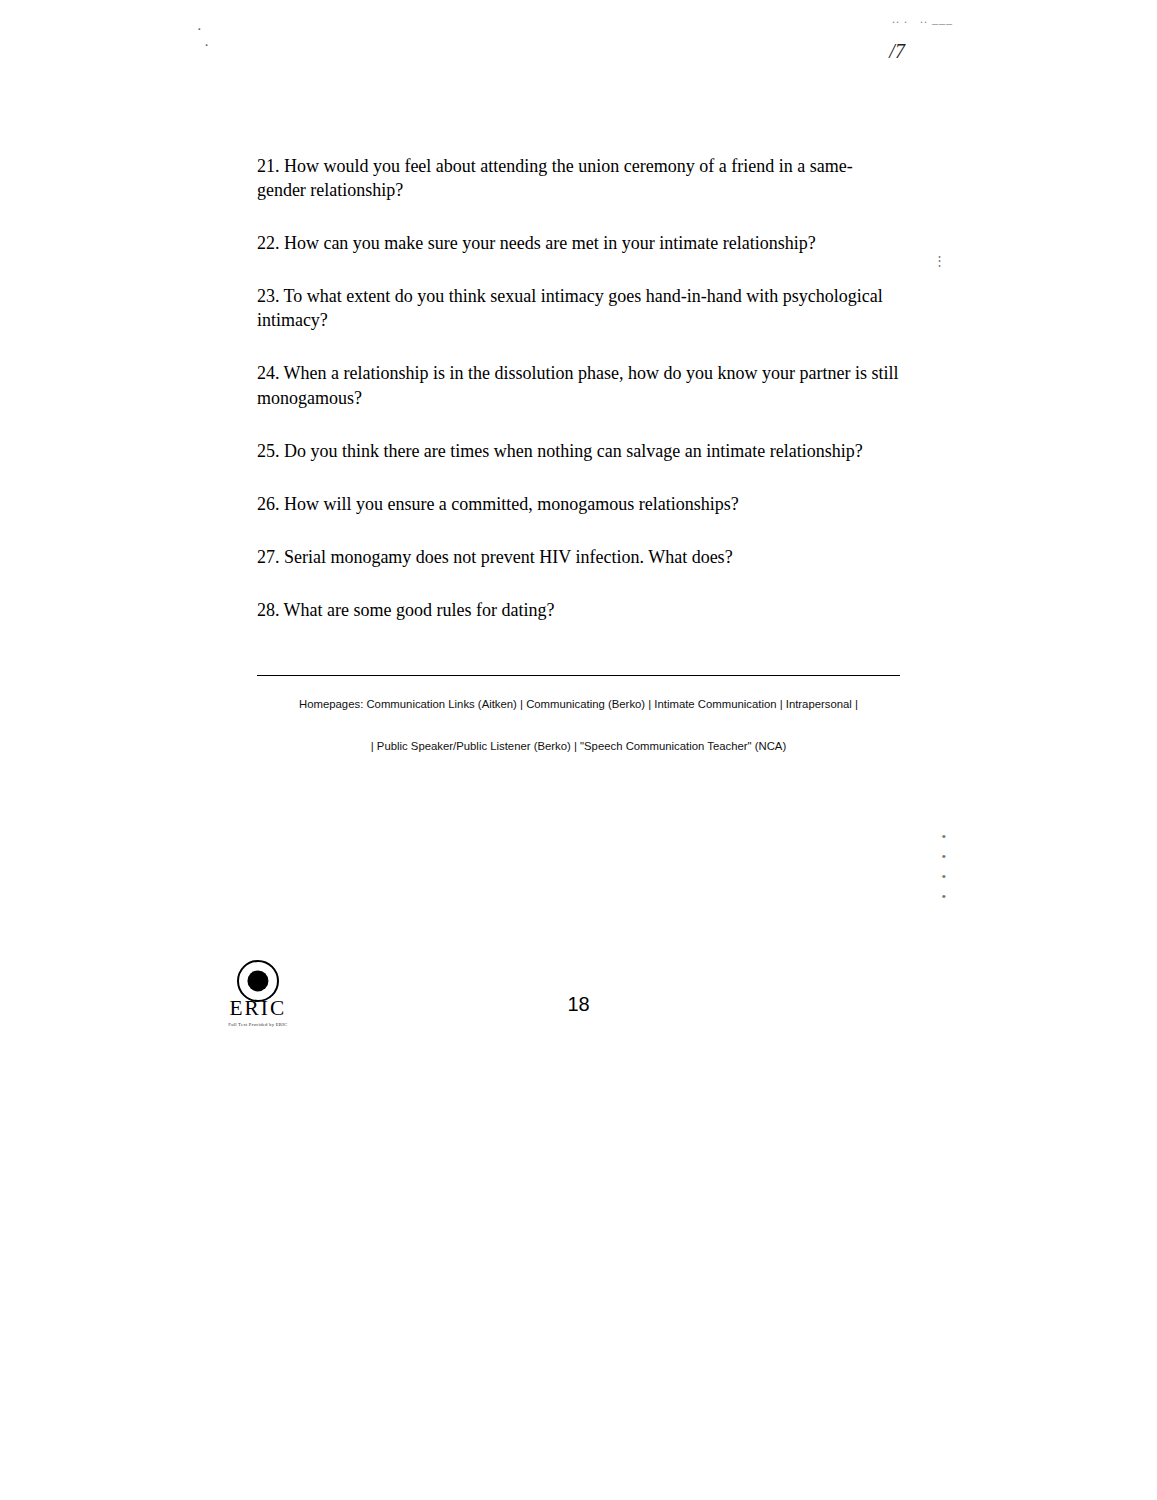. .
.. . .. ___
/7
⋮
21. How would you feel about attending the union ceremony of a friend in a same-gender relationship?
22. How can you make sure your needs are met in your intimate relationship?
23. To what extent do you think sexual intimacy goes hand-in-hand with psychological intimacy?
24. When a relationship is in the dissolution phase, how do you know your partner is still monogamous?
25. Do you think there are times when nothing can salvage an intimate relationship?
26. How will you ensure a committed, monogamous relationships?
27. Serial monogamy does not prevent HIV infection. What does?
28. What are some good rules for dating?
Homepages: Communication Links (Aitken) | Communicating (Berko) | Intimate Communication | Intrapersonal |
| Public Speaker/Public Listener (Berko) | "Speech Communication Teacher" (NCA)
• • • •
ERIC
Full Text Provided by ERIC
18